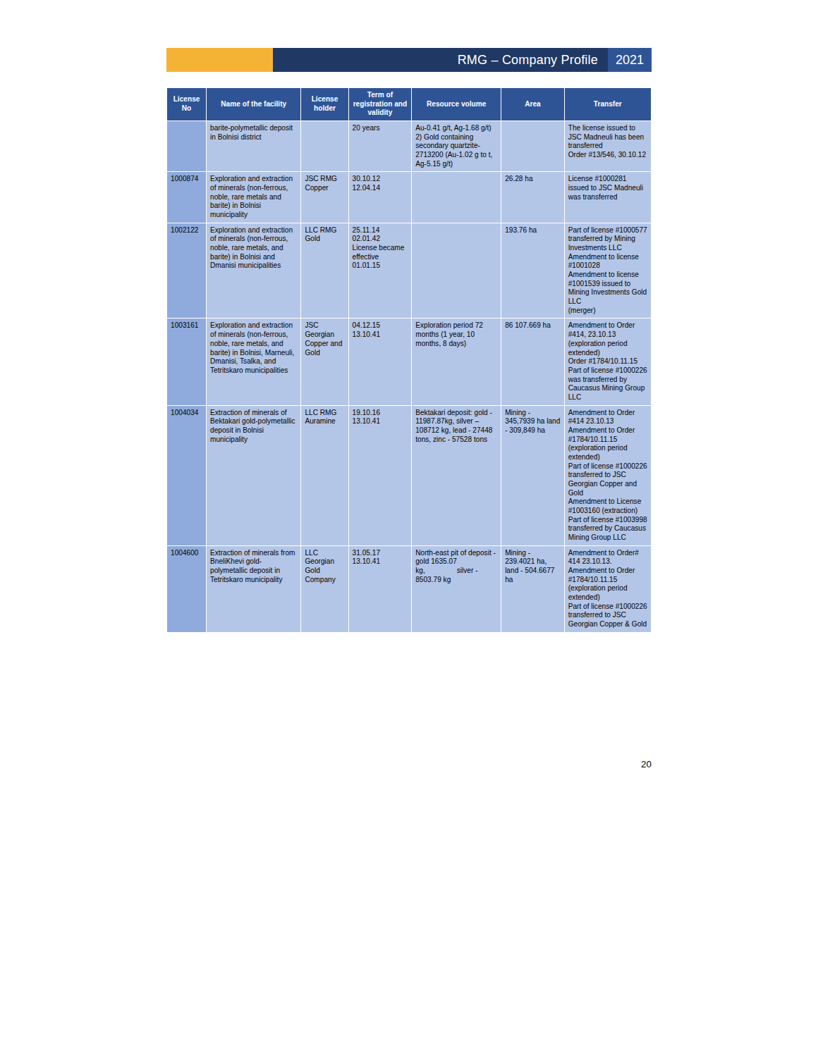RMG – Company Profile
2021
| License No | Name of the facility | License holder | Term of registration and validity | Resource volume | Area | Transfer |
| --- | --- | --- | --- | --- | --- | --- |
| | barite-polymetallic deposit in Bolnisi district | | 20 years | Au-0.41 g/t, Ag-1.68 g/t) 2) Gold containing secondary quartzite-2713200 (Au-1.02 g to t, Ag-5.15 g/t) | | The license issued to JSC Madneuli has been transferred Order #13/546, 30.10.12 |
| 1000874 | Exploration and extraction of minerals (non-ferrous, noble, rare metals and barite) in Bolnisi municipality | JSC RMG Copper | 30.10.12 12.04.14 | | 26.28 ha | License #1000281 issued to JSC Madneuli was transferred |
| 1002122 | Exploration and extraction of minerals (non-ferrous, noble, rare metals, and barite) in Bolnisi and Dmanisi municipalities | LLC RMG Gold | 25.11.14 02.01.42 License became effective 01.01.15 | | 193.76 ha | Part of license #1000577 transferred by Mining Investments LLC Amendment to license #1001028 Amendment to license #1001539 issued to Mining Investments Gold LLC (merger) |
| 1003161 | Exploration and extraction of minerals (non-ferrous, noble, rare metals, and barite) in Bolnisi, Marneuli, Dmanisi, Tsalka, and Tetritskaro municipalities | JSC Georgian Copper and Gold | 04.12.15 13.10.41 | Exploration period 72 months (1 year, 10 months, 8 days) | 86 107.669 ha | Amendment to Order #414, 23.10.13 (exploration period extended) Order #1784/10.11.15 Part of license #1000226 was transferred by Caucasus Mining Group LLC |
| 1004034 | Extraction of minerals of Bektakari gold-polymetallic deposit in Bolnisi municipality | LLC RMG Auramine | 19.10.16 13.10.41 | Bektakari deposit: gold - 11987.87kg, silver – 108712 kg, lead - 27448 tons, zinc - 57528 tons | Mining - 345,7939 ha land - 309,849 ha | Amendment to Order #414 23.10.13 Amendment to Order #1784/10.11.15 (exploration period extended) Part of license #1000226 transferred to JSC Georgian Copper and Gold Amendment to License #1003160 (extraction) Part of license #1003998 transferred by Caucasus Mining Group LLC |
| 1004600 | Extraction of minerals from BneliKhevi gold-polymetallic deposit in Tetritskaro municipality | LLC Georgian Gold Company | 31.05.17 13.10.41 | North-east pit of deposit - gold 1635.07 kg, silver - 8503.79 kg | Mining - 239.4021 ha, land - 504.6677 ha | Amendment to Order# 414 23.10.13. Amendment to Order #1784/10.11.15 (exploration period extended) Part of license #1000226 transferred to JSC Georgian Copper & Gold |
20